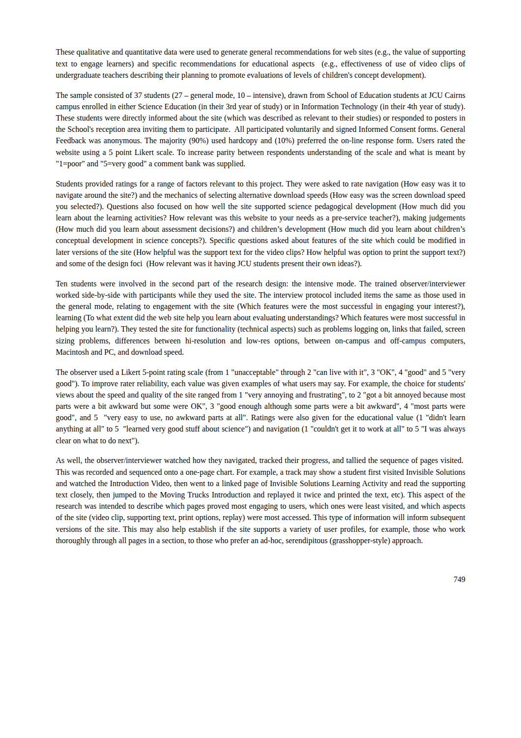These qualitative and quantitative data were used to generate general recommendations for web sites (e.g., the value of supporting text to engage learners) and specific recommendations for educational aspects (e.g., effectiveness of use of video clips of undergraduate teachers describing their planning to promote evaluations of levels of children's concept development).
The sample consisted of 37 students (27 – general mode, 10 – intensive), drawn from School of Education students at JCU Cairns campus enrolled in either Science Education (in their 3rd year of study) or in Information Technology (in their 4th year of study). These students were directly informed about the site (which was described as relevant to their studies) or responded to posters in the School's reception area inviting them to participate. All participated voluntarily and signed Informed Consent forms. General Feedback was anonymous. The majority (90%) used hardcopy and (10%) preferred the on-line response form. Users rated the website using a 5 point Likert scale. To increase parity between respondents understanding of the scale and what is meant by "1=poor" and "5=very good" a comment bank was supplied.
Students provided ratings for a range of factors relevant to this project. They were asked to rate navigation (How easy was it to navigate around the site?) and the mechanics of selecting alternative download speeds (How easy was the screen download speed you selected?). Questions also focused on how well the site supported science pedagogical development (How much did you learn about the learning activities? How relevant was this website to your needs as a pre-service teacher?), making judgements (How much did you learn about assessment decisions?) and children’s development (How much did you learn about children’s conceptual development in science concepts?). Specific questions asked about features of the site which could be modified in later versions of the site (How helpful was the support text for the video clips? How helpful was option to print the support text?) and some of the design foci (How relevant was it having JCU students present their own ideas?).
Ten students were involved in the second part of the research design: the intensive mode. The trained observer/interviewer worked side-by-side with participants while they used the site. The interview protocol included items the same as those used in the general mode, relating to engagement with the site (Which features were the most successful in engaging your interest?), learning (To what extent did the web site help you learn about evaluating understandings? Which features were most successful in helping you learn?). They tested the site for functionality (technical aspects) such as problems logging on, links that failed, screen sizing problems, differences between hi-resolution and low-res options, between on-campus and off-campus computers, Macintosh and PC, and download speed.
The observer used a Likert 5-point rating scale (from 1 "unacceptable" through 2 "can live with it", 3 "OK", 4 "good" and 5 "very good"). To improve rater reliability, each value was given examples of what users may say. For example, the choice for students' views about the speed and quality of the site ranged from 1 "very annoying and frustrating", to 2 "got a bit annoyed because most parts were a bit awkward but some were OK", 3 "good enough although some parts were a bit awkward", 4 "most parts were good", and 5 "very easy to use, no awkward parts at all". Ratings were also given for the educational value (1 "didn't learn anything at all" to 5 "learned very good stuff about science") and navigation (1 "couldn't get it to work at all" to 5 "I was always clear on what to do next").
As well, the observer/interviewer watched how they navigated, tracked their progress, and tallied the sequence of pages visited. This was recorded and sequenced onto a one-page chart. For example, a track may show a student first visited Invisible Solutions and watched the Introduction Video, then went to a linked page of Invisible Solutions Learning Activity and read the supporting text closely, then jumped to the Moving Trucks Introduction and replayed it twice and printed the text, etc). This aspect of the research was intended to describe which pages proved most engaging to users, which ones were least visited, and which aspects of the site (video clip, supporting text, print options, replay) were most accessed. This type of information will inform subsequent versions of the site. This may also help establish if the site supports a variety of user profiles, for example, those who work thoroughly through all pages in a section, to those who prefer an ad-hoc, serendipitous (grasshopper-style) approach.
749